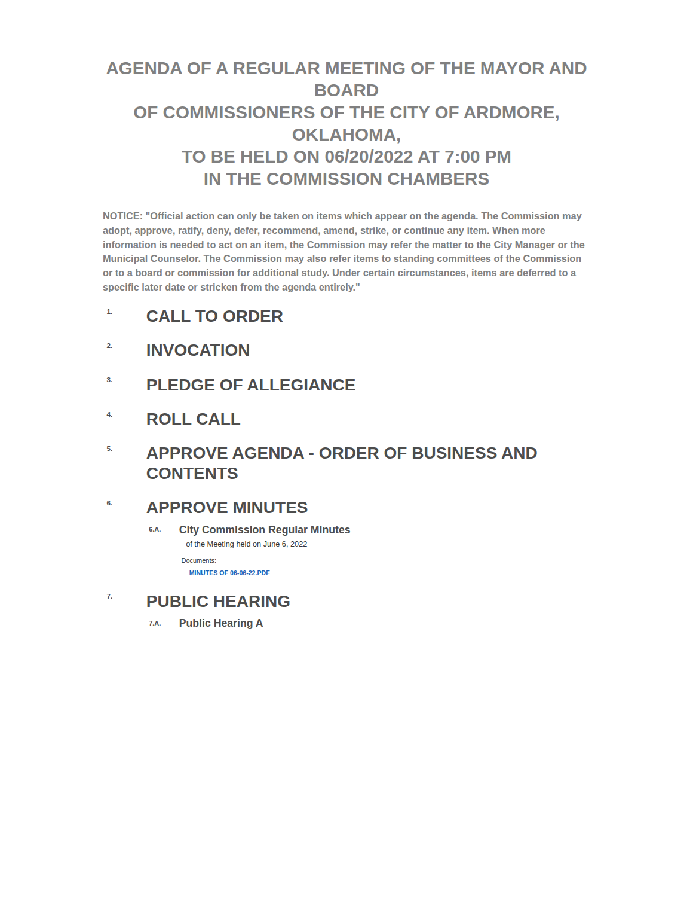AGENDA OF A REGULAR MEETING OF THE MAYOR AND BOARD
OF COMMISSIONERS OF THE CITY OF ARDMORE, OKLAHOMA,
TO BE HELD ON 06/20/2022 AT 7:00 PM
IN THE COMMISSION CHAMBERS
NOTICE: "Official action can only be taken on items which appear on the agenda. The Commission may adopt, approve, ratify, deny, defer, recommend, amend, strike, or continue any item. When more information is needed to act on an item, the Commission may refer the matter to the City Manager or the Municipal Counselor. The Commission may also refer items to standing committees of the Commission or to a board or commission for additional study. Under certain circumstances, items are deferred to a specific later date or stricken from the agenda entirely."
CALL TO ORDER
INVOCATION
PLEDGE OF ALLEGIANCE
ROLL CALL
APPROVE AGENDA - ORDER OF BUSINESS AND CONTENTS
APPROVE MINUTES
City Commission Regular Minutes
of the Meeting held on June 6, 2022
Documents:
MINUTES OF 06-06-22.PDF
PUBLIC HEARING
Public Hearing A